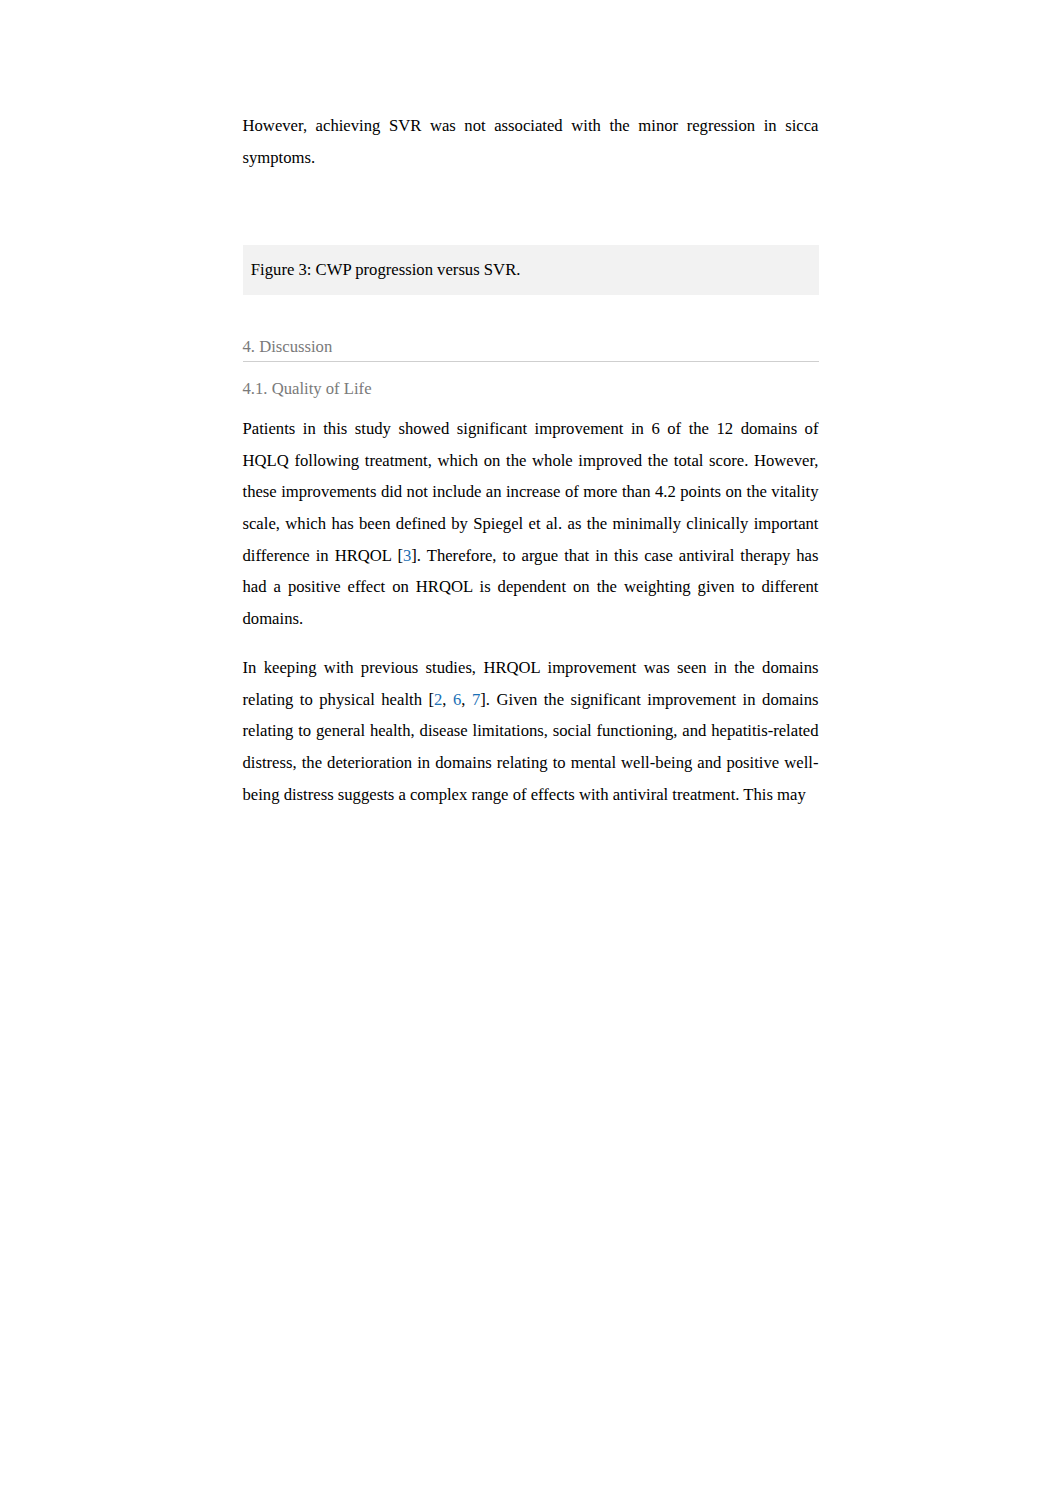However, achieving SVR was not associated with the minor regression in sicca symptoms.
Figure 3: CWP progression versus SVR.
4. Discussion
4.1. Quality of Life
Patients in this study showed significant improvement in 6 of the 12 domains of HQLQ following treatment, which on the whole improved the total score. However, these improvements did not include an increase of more than 4.2 points on the vitality scale, which has been defined by Spiegel et al. as the minimally clinically important difference in HRQOL [3]. Therefore, to argue that in this case antiviral therapy has had a positive effect on HRQOL is dependent on the weighting given to different domains.
In keeping with previous studies, HRQOL improvement was seen in the domains relating to physical health [2, 6, 7]. Given the significant improvement in domains relating to general health, disease limitations, social functioning, and hepatitis-related distress, the deterioration in domains relating to mental well-being and positive well-being distress suggests a complex range of effects with antiviral treatment. This may